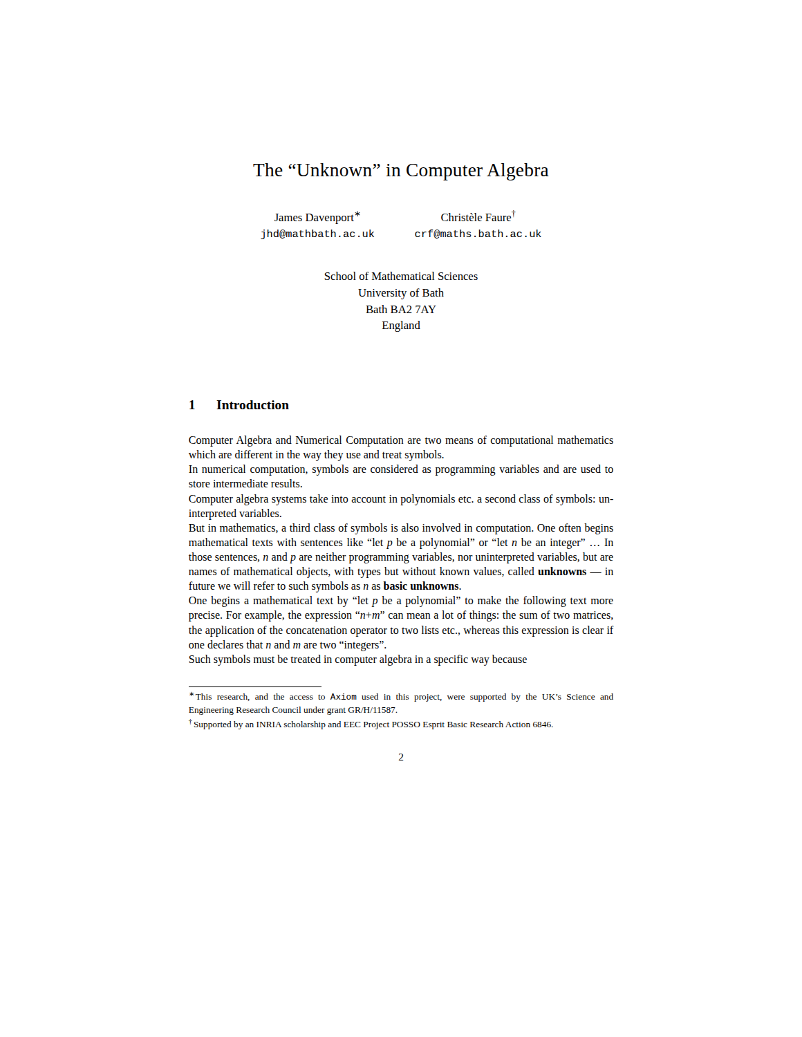The “Unknown” in Computer Algebra
| James Davenport ∗ | Christèle Faure † |
| jhd@mathbath.ac.uk | crf@maths.bath.ac.uk |
School of Mathematical Sciences
University of Bath
Bath BA2 7AY
England
1 Introduction
Computer Algebra and Numerical Computation are two means of computational mathematics which are different in the way they use and treat symbols.
In numerical computation, symbols are considered as programming variables and are used to store intermediate results.
Computer algebra systems take into account in polynomials etc. a second class of symbols: uninterpreted variables.
But in mathematics, a third class of symbols is also involved in computation. One often begins mathematical texts with sentences like “let p be a polynomial” or “let n be an integer” … In those sentences, n and p are neither programming variables, nor uninterpreted variables, but are names of mathematical objects, with types but without known values, called unknowns — in future we will refer to such symbols as n as basic unknowns.
One begins a mathematical text by “let p be a polynomial” to make the following text more precise. For example, the expression “n+m” can mean a lot of things: the sum of two matrices, the application of the concatenation operator to two lists etc., whereas this expression is clear if one declares that n and m are two “integers”.
Such symbols must be treated in computer algebra in a specific way because
∗This research, and the access to Axiom used in this project, were supported by the UK’s Science and Engineering Research Council under grant GR/H/11587.
†Supported by an INRIA scholarship and EEC Project POSSO Esprit Basic Research Action 6846.
2